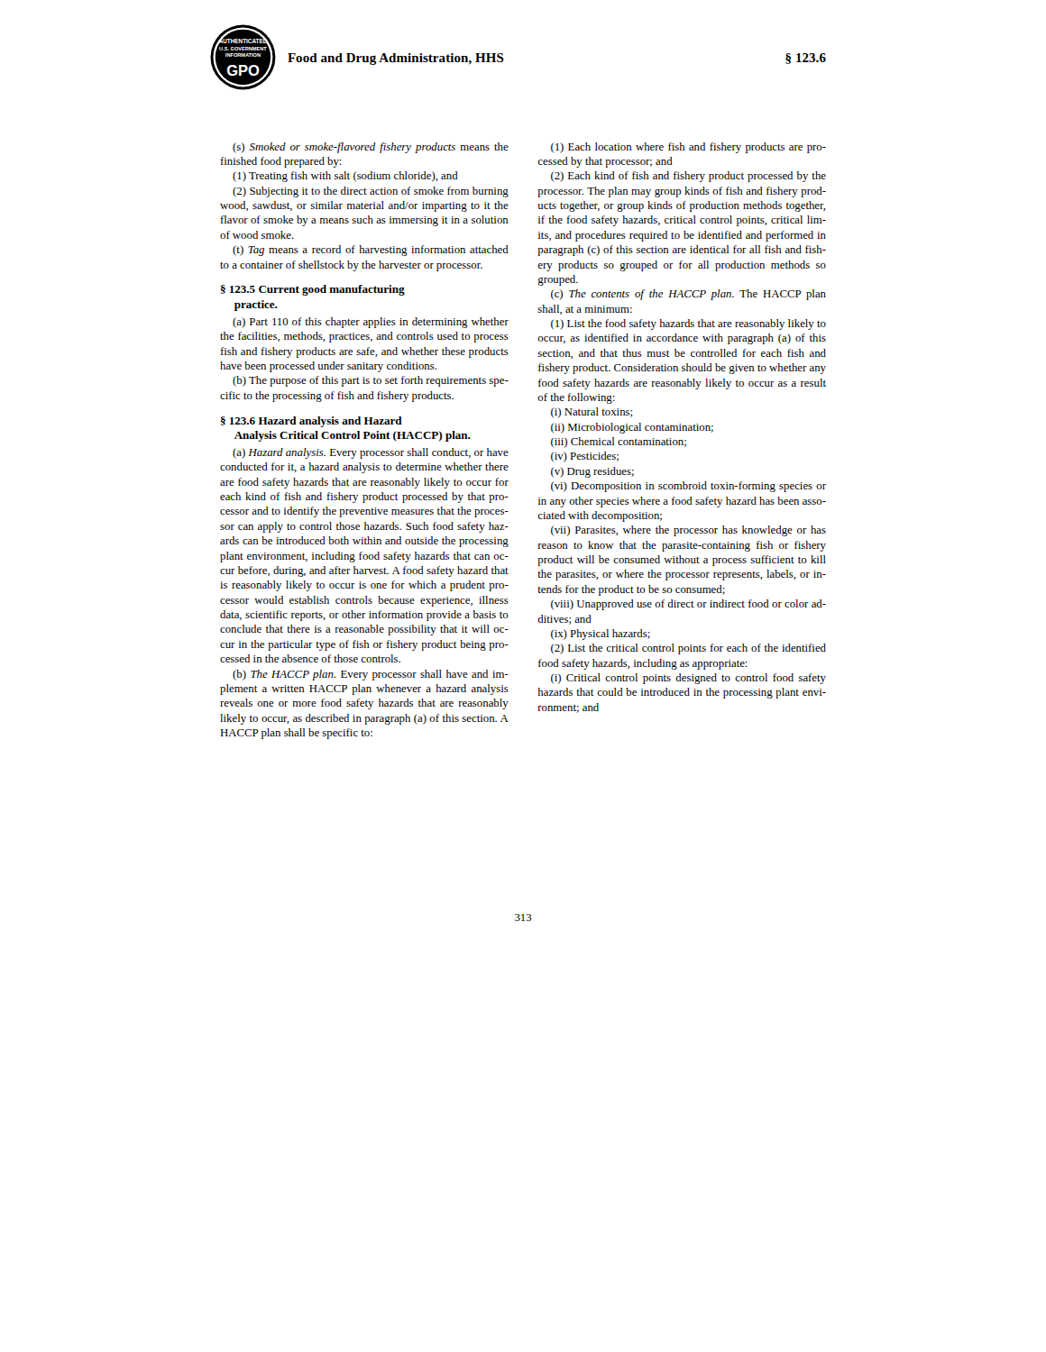AUTHENTICATED U.S. GOVERNMENT INFORMATION GPO
Food and Drug Administration, HHS § 123.6
(s) Smoked or smoke-flavored fishery products means the finished food prepared by:
(1) Treating fish with salt (sodium chloride), and
(2) Subjecting it to the direct action of smoke from burning wood, sawdust, or similar material and/or imparting to it the flavor of smoke by a means such as immersing it in a solution of wood smoke.
(t) Tag means a record of harvesting information attached to a container of shellstock by the harvester or processor.
§ 123.5 Current good manufacturing practice.
(a) Part 110 of this chapter applies in determining whether the facilities, methods, practices, and controls used to process fish and fishery products are safe, and whether these products have been processed under sanitary conditions.
(b) The purpose of this part is to set forth requirements specific to the processing of fish and fishery products.
§ 123.6 Hazard analysis and Hazard Analysis Critical Control Point (HACCP) plan.
(a) Hazard analysis. Every processor shall conduct, or have conducted for it, a hazard analysis to determine whether there are food safety hazards that are reasonably likely to occur for each kind of fish and fishery product processed by that processor and to identify the preventive measures that the processor can apply to control those hazards. Such food safety hazards can be introduced both within and outside the processing plant environment, including food safety hazards that can occur before, during, and after harvest. A food safety hazard that is reasonably likely to occur is one for which a prudent processor would establish controls because experience, illness data, scientific reports, or other information provide a basis to conclude that there is a reasonable possibility that it will occur in the particular type of fish or fishery product being processed in the absence of those controls.
(b) The HACCP plan. Every processor shall have and implement a written HACCP plan whenever a hazard analysis reveals one or more food safety hazards that are reasonably likely to occur, as described in paragraph (a) of this section. A HACCP plan shall be specific to:
(1) Each location where fish and fishery products are processed by that processor; and
(2) Each kind of fish and fishery product processed by the processor. The plan may group kinds of fish and fishery products together, or group kinds of production methods together, if the food safety hazards, critical control points, critical limits, and procedures required to be identified and performed in paragraph (c) of this section are identical for all fish and fishery products so grouped or for all production methods so grouped.
(c) The contents of the HACCP plan. The HACCP plan shall, at a minimum:
(1) List the food safety hazards that are reasonably likely to occur, as identified in accordance with paragraph (a) of this section, and that thus must be controlled for each fish and fishery product. Consideration should be given to whether any food safety hazards are reasonably likely to occur as a result of the following:
(i) Natural toxins;
(ii) Microbiological contamination;
(iii) Chemical contamination;
(iv) Pesticides;
(v) Drug residues;
(vi) Decomposition in scombroid toxin-forming species or in any other species where a food safety hazard has been associated with decomposition;
(vii) Parasites, where the processor has knowledge or has reason to know that the parasite-containing fish or fishery product will be consumed without a process sufficient to kill the parasites, or where the processor represents, labels, or intends for the product to be so consumed;
(viii) Unapproved use of direct or indirect food or color additives; and
(ix) Physical hazards;
(2) List the critical control points for each of the identified food safety hazards, including as appropriate:
(i) Critical control points designed to control food safety hazards that could be introduced in the processing plant environment; and
313